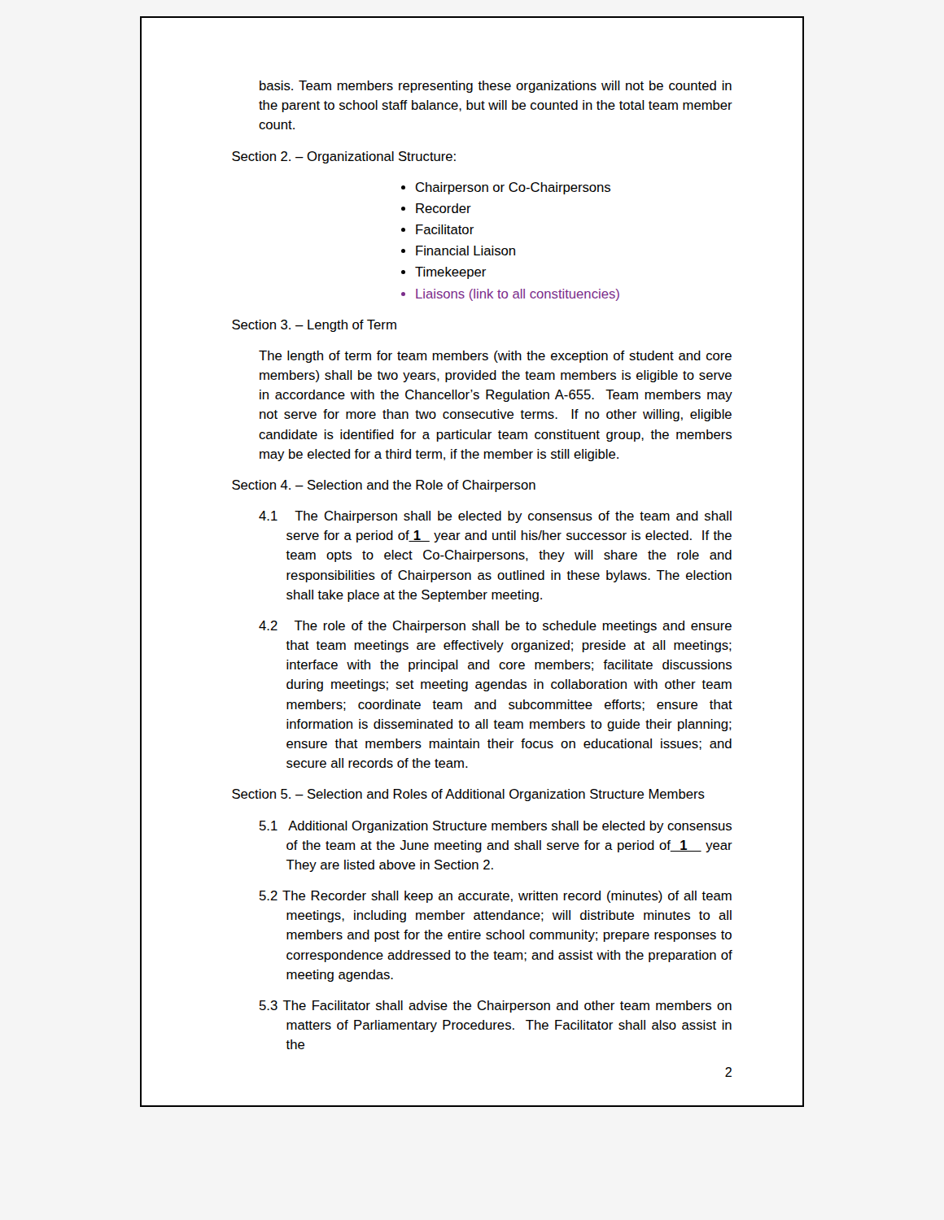basis. Team members representing these organizations will not be counted in the parent to school staff balance, but will be counted in the total team member count.
Section 2. – Organizational Structure:
Chairperson or Co-Chairpersons
Recorder
Facilitator
Financial Liaison
Timekeeper
Liaisons (link to all constituencies)
Section 3. – Length of Term
The length of term for team members (with the exception of student and core members) shall be two years, provided the team members is eligible to serve in accordance with the Chancellor’s Regulation A-655. Team members may not serve for more than two consecutive terms. If no other willing, eligible candidate is identified for a particular team constituent group, the members may be elected for a third term, if the member is still eligible.
Section 4. – Selection and the Role of Chairperson
4.1 The Chairperson shall be elected by consensus of the team and shall serve for a period of 1 year and until his/her successor is elected. If the team opts to elect Co-Chairpersons, they will share the role and responsibilities of Chairperson as outlined in these bylaws. The election shall take place at the September meeting.
4.2 The role of the Chairperson shall be to schedule meetings and ensure that team meetings are effectively organized; preside at all meetings; interface with the principal and core members; facilitate discussions during meetings; set meeting agendas in collaboration with other team members; coordinate team and subcommittee efforts; ensure that information is disseminated to all team members to guide their planning; ensure that members maintain their focus on educational issues; and secure all records of the team.
Section 5. – Selection and Roles of Additional Organization Structure Members
5.1 Additional Organization Structure members shall be elected by consensus of the team at the June meeting and shall serve for a period of 1 year They are listed above in Section 2.
5.2 The Recorder shall keep an accurate, written record (minutes) of all team meetings, including member attendance; will distribute minutes to all members and post for the entire school community; prepare responses to correspondence addressed to the team; and assist with the preparation of meeting agendas.
5.3 The Facilitator shall advise the Chairperson and other team members on matters of Parliamentary Procedures. The Facilitator shall also assist in the
2